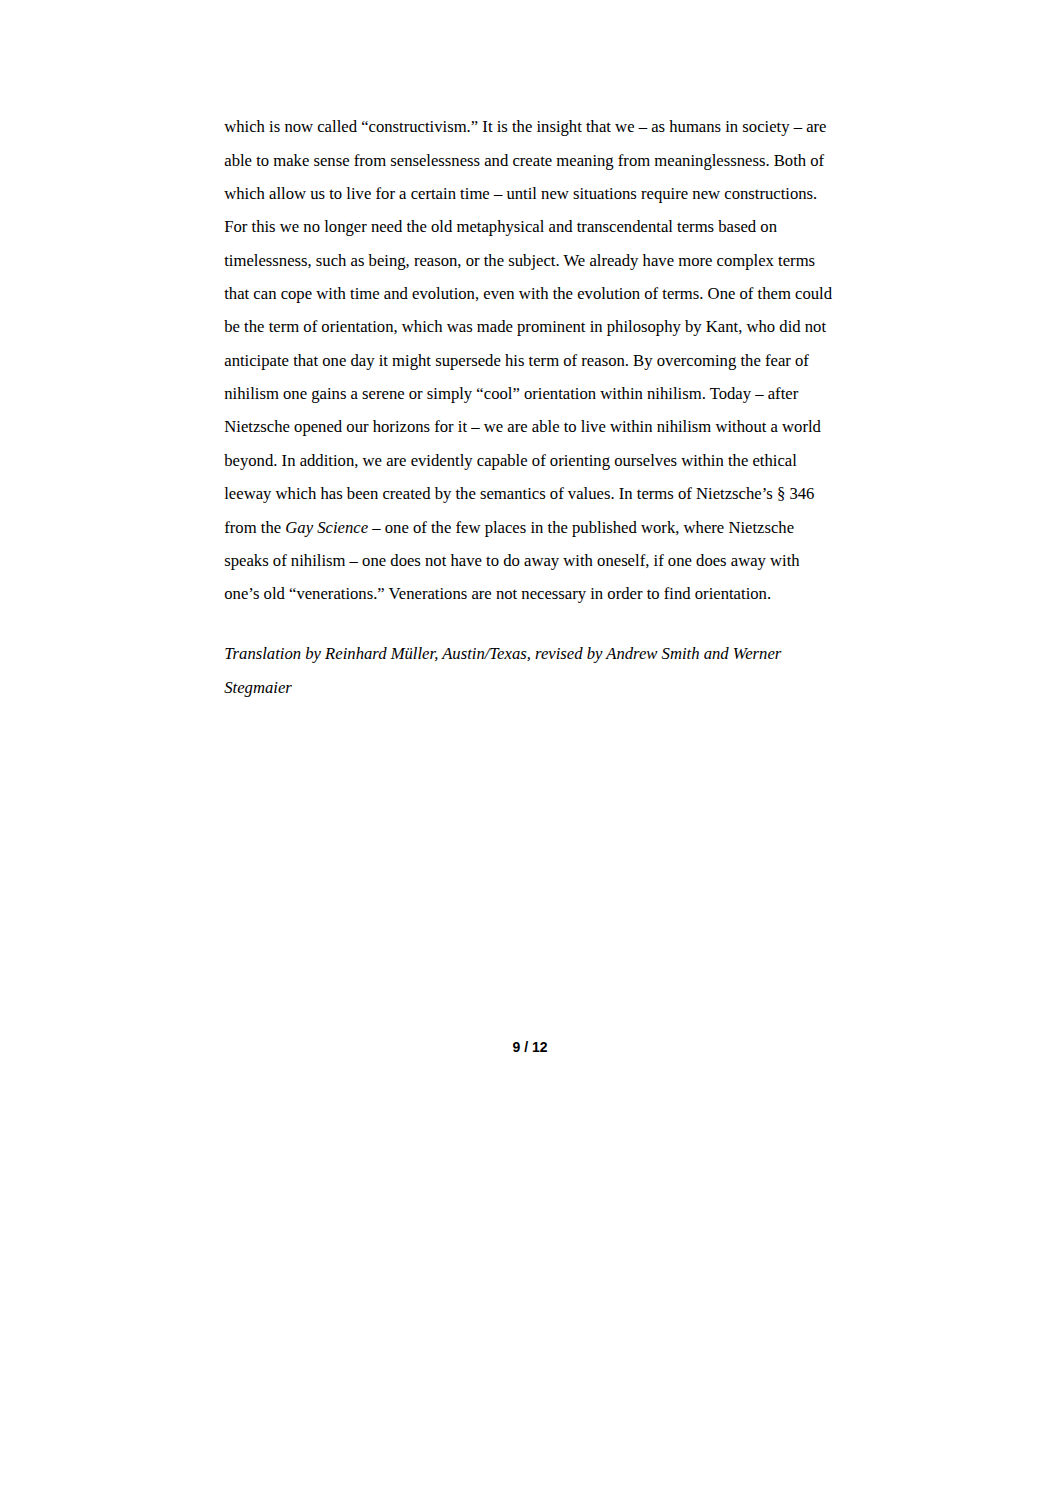which is now called “constructivism.” It is the insight that we – as humans in society – are able to make sense from senselessness and create meaning from meaninglessness. Both of which allow us to live for a certain time – until new situations require new constructions. For this we no longer need the old metaphysical and transcendental terms based on timelessness, such as being, reason, or the subject. We already have more complex terms that can cope with time and evolution, even with the evolution of terms. One of them could be the term of orientation, which was made prominent in philosophy by Kant, who did not anticipate that one day it might supersede his term of reason. By overcoming the fear of nihilism one gains a serene or simply “cool” orientation within nihilism. Today – after Nietzsche opened our horizons for it – we are able to live within nihilism without a world beyond. In addition, we are evidently capable of orienting ourselves within the ethical leeway which has been created by the semantics of values. In terms of Nietzsche’s § 346 from the Gay Science – one of the few places in the published work, where Nietzsche speaks of nihilism – one does not have to do away with oneself, if one does away with one’s old “venerations.” Venerations are not necessary in order to find orientation.
Translation by Reinhard Müller, Austin/Texas, revised by Andrew Smith and Werner Stegmaier
9 / 12